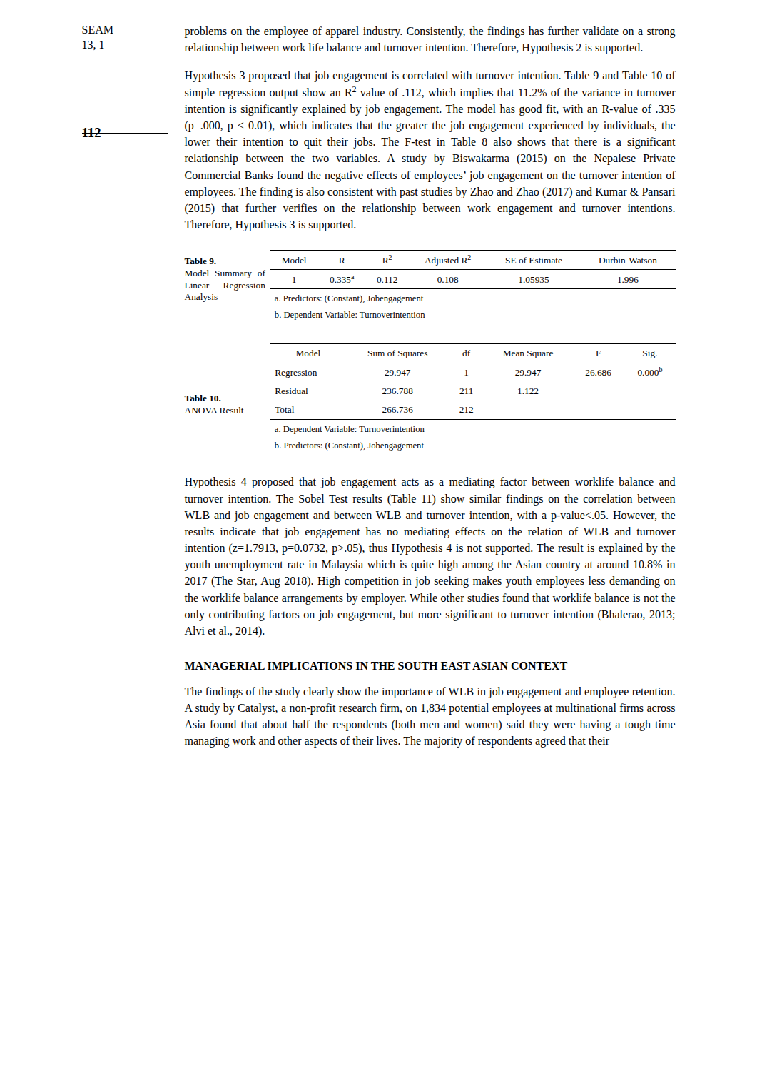SEAM
13, 1
112
problems on the employee of apparel industry. Consistently, the findings has further validate on a strong relationship between work life balance and turnover intention. Therefore, Hypothesis 2 is supported.
Hypothesis 3 proposed that job engagement is correlated with turnover intention. Table 9 and Table 10 of simple regression output show an R2 value of .112, which implies that 11.2% of the variance in turnover intention is significantly explained by job engagement. The model has good fit, with an R-value of .335 (p=.000, p < 0.01), which indicates that the greater the job engagement experienced by individuals, the lower their intention to quit their jobs. The F-test in Table 8 also shows that there is a significant relationship between the two variables. A study by Biswakarma (2015) on the Nepalese Private Commercial Banks found the negative effects of employees’ job engagement on the turnover intention of employees. The finding is also consistent with past studies by Zhao and Zhao (2017) and Kumar & Pansari (2015) that further verifies on the relationship between work engagement and turnover intentions. Therefore, Hypothesis 3 is supported.
Table 9.
Model Summary of Linear Regression Analysis
| Model | R | R 2 | Adjusted R 2 | SE of Estimate | Durbin-Watson |
| --- | --- | --- | --- | --- | --- |
| 1 | 0.335 a | 0.112 | 0.108 | 1.05935 | 1.996 |
| a. Predictors: (Constant), Jobengagement |
| b. Dependent Variable: Turnoverintention |
Table 10.
ANOVA Result
| Model | Sum of Squares | df | Mean Square | F | Sig. |
| --- | --- | --- | --- | --- | --- |
| Regression | 29.947 | 1 | 29.947 | 26.686 | 0.000 b |
| Residual | 236.788 | 211 | 1.122 | | |
| Total | 266.736 | 212 | | | |
| a. Dependent Variable: Turnoverintention |
| b. Predictors: (Constant), Jobengagement |
Hypothesis 4 proposed that job engagement acts as a mediating factor between worklife balance and turnover intention. The Sobel Test results (Table 11) show similar findings on the correlation between WLB and job engagement and between WLB and turnover intention, with a p-value<.05. However, the results indicate that job engagement has no mediating effects on the relation of WLB and turnover intention (z=1.7913, p=0.0732, p>.05), thus Hypothesis 4 is not supported. The result is explained by the youth unemployment rate in Malaysia which is quite high among the Asian country at around 10.8% in 2017 (The Star, Aug 2018). High competition in job seeking makes youth employees less demanding on the worklife balance arrangements by employer. While other studies found that worklife balance is not the only contributing factors on job engagement, but more significant to turnover intention (Bhalerao, 2013; Alvi et al., 2014).
Managerial Implications in the South East Asian Context
The findings of the study clearly show the importance of WLB in job engagement and employee retention. A study by Catalyst, a non-profit research firm, on 1,834 potential employees at multinational firms across Asia found that about half the respondents (both men and women) said they were having a tough time managing work and other aspects of their lives. The majority of respondents agreed that their